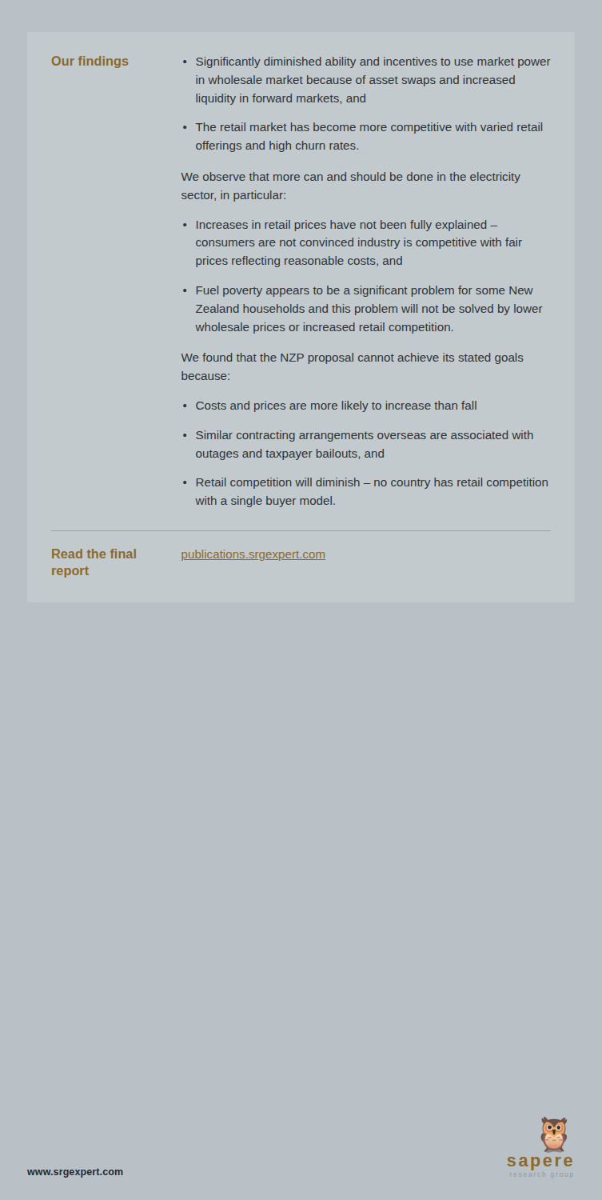| Our findings | Significantly diminished ability and incentives to use market power in wholesale market because of asset swaps and increased liquidity in forward markets, and The retail market has become more competitive with varied retail offerings and high churn rates. We observe that more can and should be done in the electricity sector, in particular: Increases in retail prices have not been fully explained – consumers are not convinced industry is competitive with fair prices reflecting reasonable costs, and Fuel poverty appears to be a significant problem for some New Zealand households and this problem will not be solved by lower wholesale prices or increased retail competition. We found that the NZP proposal cannot achieve its stated goals because: Costs and prices are more likely to increase than fall Similar contracting arrangements overseas are associated with outages and taxpayer bailouts, and Retail competition will diminish – no country has retail competition with a single buyer model. |
| Read the final report | publications.srgexpert.com |
www.srgexpert.com
🦉 sapere research group